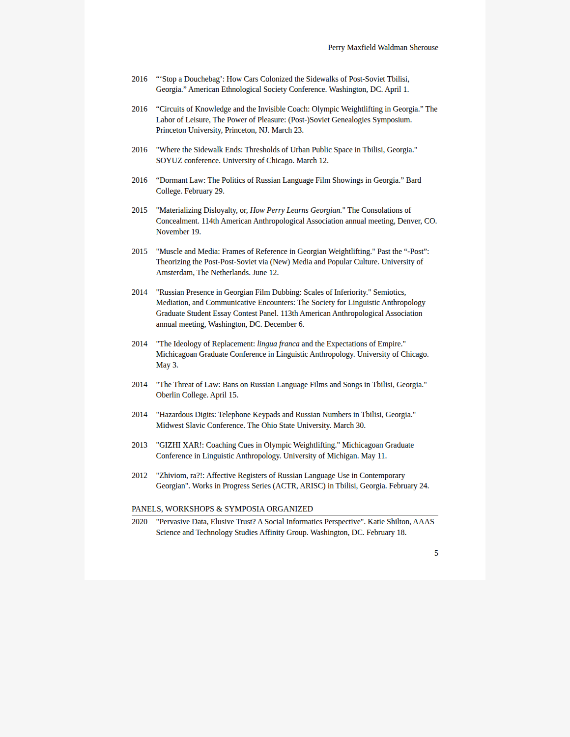Perry Maxfield Waldman Sherouse
2016
“‘Stop a Douchebag’: How Cars Colonized the Sidewalks of Post-Soviet Tbilisi, Georgia.” American Ethnological Society Conference. Washington, DC. April 1.
2016
“Circuits of Knowledge and the Invisible Coach: Olympic Weightlifting in Georgia.” The Labor of Leisure, The Power of Pleasure: (Post-)Soviet Genealogies Symposium. Princeton University, Princeton, NJ. March 23.
2016
"Where the Sidewalk Ends: Thresholds of Urban Public Space in Tbilisi, Georgia." SOYUZ conference. University of Chicago. March 12.
2016
“Dormant Law: The Politics of Russian Language Film Showings in Georgia.” Bard College. February 29.
2015
"Materializing Disloyalty, or, How Perry Learns Georgian." The Consolations of Concealment. 114th American Anthropological Association annual meeting, Denver, CO. November 19.
2015
"Muscle and Media: Frames of Reference in Georgian Weightlifting." Past the “-Post”: Theorizing the Post-Post-Soviet via (New) Media and Popular Culture. University of Amsterdam, The Netherlands. June 12.
2014
"Russian Presence in Georgian Film Dubbing: Scales of Inferiority." Semiotics, Mediation, and Communicative Encounters: The Society for Linguistic Anthropology Graduate Student Essay Contest Panel. 113th American Anthropological Association annual meeting, Washington, DC. December 6.
2014
"The Ideology of Replacement: lingua franca and the Expectations of Empire." Michicagoan Graduate Conference in Linguistic Anthropology. University of Chicago. May 3.
2014
"The Threat of Law: Bans on Russian Language Films and Songs in Tbilisi, Georgia." Oberlin College. April 15.
2014
"Hazardous Digits: Telephone Keypads and Russian Numbers in Tbilisi, Georgia." Midwest Slavic Conference. The Ohio State University. March 30.
2013
"GIZHI XAR!: Coaching Cues in Olympic Weightlifting." Michicagoan Graduate Conference in Linguistic Anthropology. University of Michigan. May 11.
2012
"Zhiviom, ra?!: Affective Registers of Russian Language Use in Contemporary Georgian". Works in Progress Series (ACTR, ARISC) in Tbilisi, Georgia. February 24.
Panels, Workshops & Symposia Organized
2020
"Pervasive Data, Elusive Trust? A Social Informatics Perspective". Katie Shilton, AAAS Science and Technology Studies Affinity Group. Washington, DC. February 18.
5